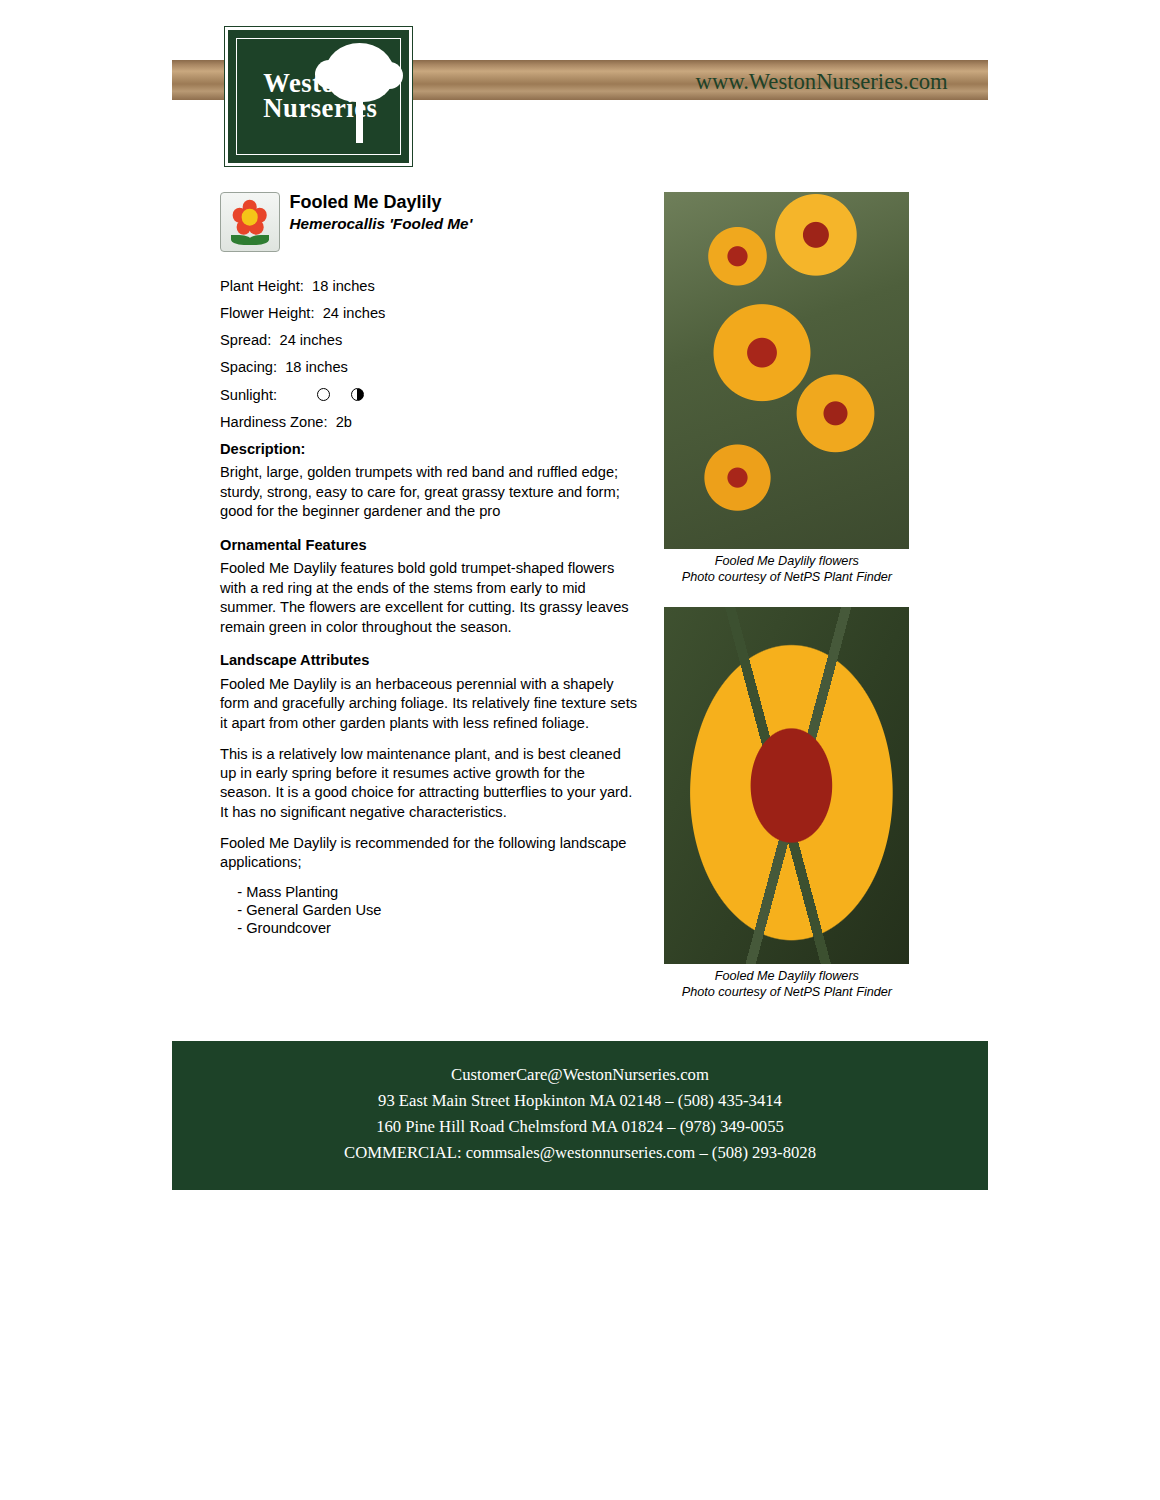Weston
Nurseries
www.WestonNurseries.com
Fooled Me Daylily
Hemerocallis 'Fooled Me'
Plant Height: 18 inches
Flower Height: 24 inches
Spread: 24 inches
Spacing: 18 inches
Sunlight:
Hardiness Zone: 2b
Description:
Bright, large, golden trumpets with red band and ruffled edge; sturdy, strong, easy to care for, great grassy texture and form; good for the beginner gardener and the pro
Ornamental Features
Fooled Me Daylily features bold gold trumpet-shaped flowers with a red ring at the ends of the stems from early to mid summer. The flowers are excellent for cutting. Its grassy leaves remain green in color throughout the season.
Landscape Attributes
Fooled Me Daylily is an herbaceous perennial with a shapely form and gracefully arching foliage. Its relatively fine texture sets it apart from other garden plants with less refined foliage.
This is a relatively low maintenance plant, and is best cleaned up in early spring before it resumes active growth for the season. It is a good choice for attracting butterflies to your yard. It has no significant negative characteristics.
Fooled Me Daylily is recommended for the following landscape applications;
Mass Planting
General Garden Use
Groundcover
Fooled Me Daylily flowers
Photo courtesy of NetPS Plant Finder
Fooled Me Daylily flowers
Photo courtesy of NetPS Plant Finder
CustomerCare@WestonNurseries.com
93 East Main Street Hopkinton MA 02148 – (508) 435-3414
160 Pine Hill Road Chelmsford MA 01824 – (978) 349-0055
COMMERCIAL: commsales@westonnurseries.com – (508) 293-8028